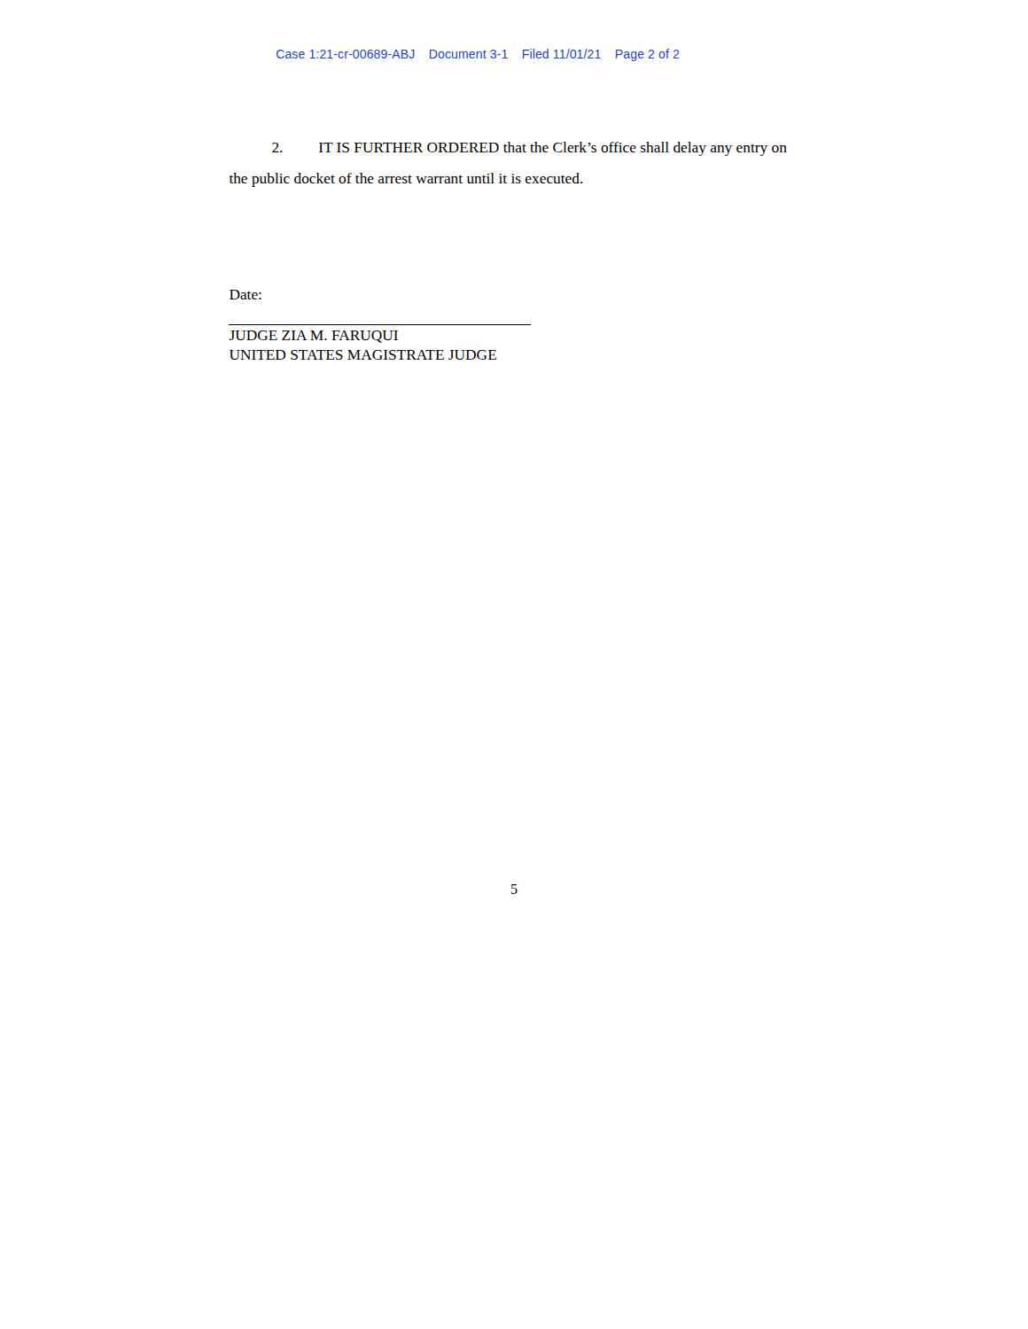Case 1:21-cr-00689-ABJ Document 3-1 Filed 11/01/21 Page 2 of 2
2. IT IS FURTHER ORDERED that the Clerk’s office shall delay any entry on the public docket of the arrest warrant until it is executed.
Date:
JUDGE ZIA M. FARUQUI
UNITED STATES MAGISTRATE JUDGE
5